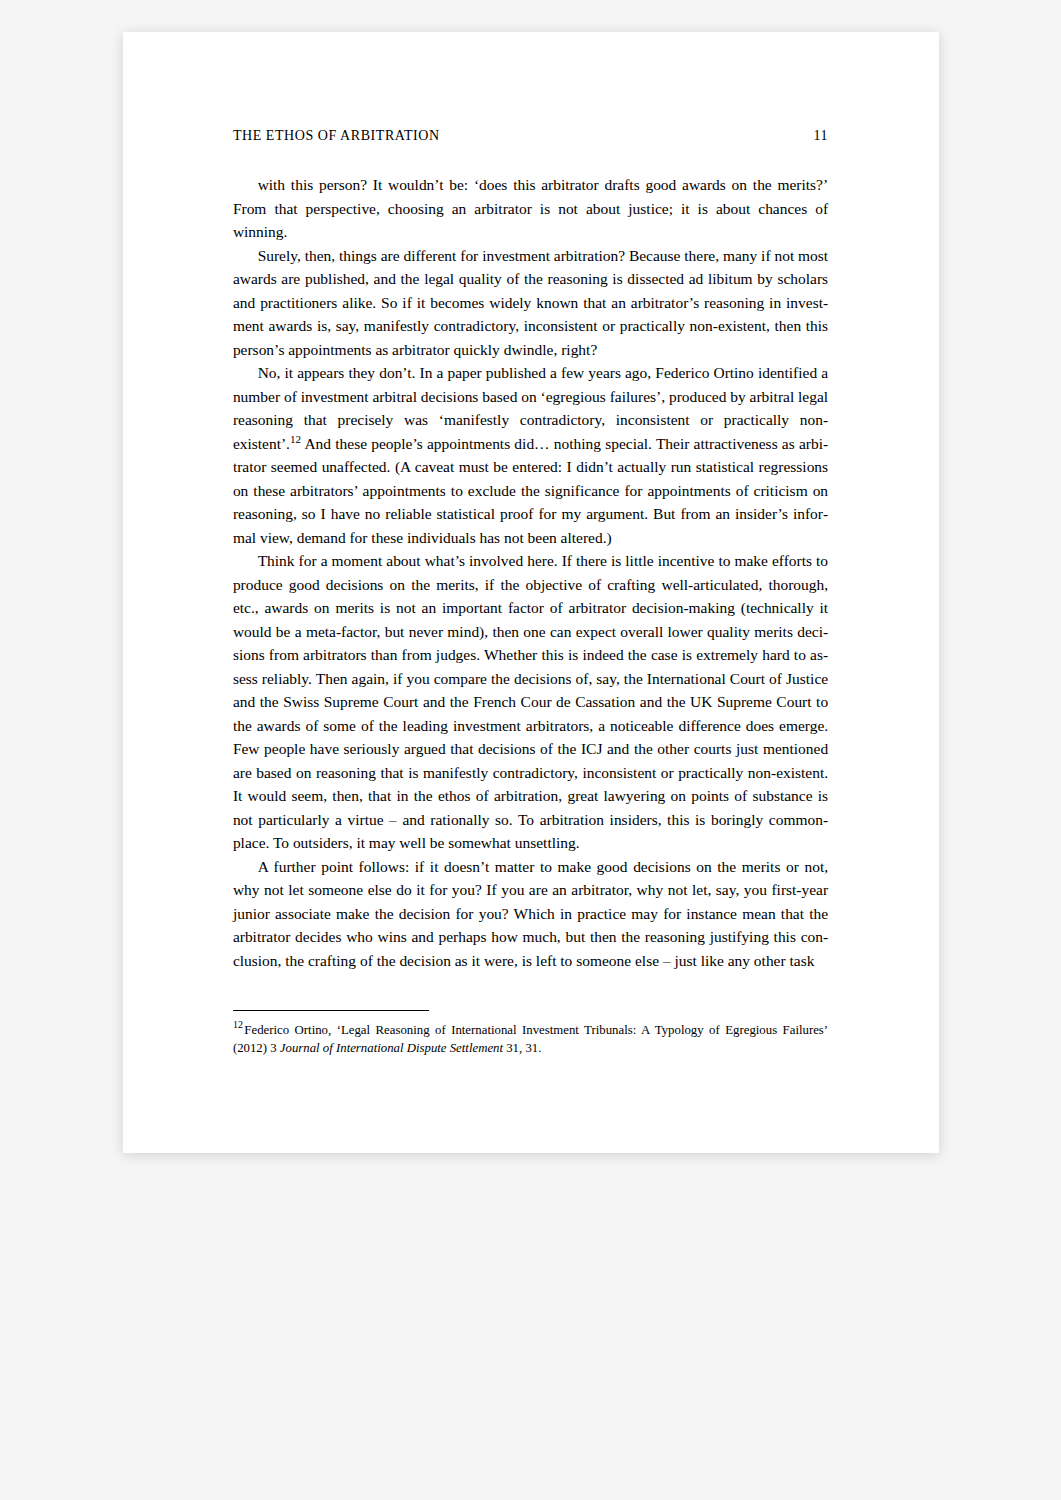The Ethos of Arbitration 11
with this person? It wouldn’t be: ‘does this arbitrator drafts good awards on the merits?’ From that perspective, choosing an arbitrator is not about justice; it is about chances of winning.
Surely, then, things are different for investment arbitration? Because there, many if not most awards are published, and the legal quality of the reasoning is dissected ad libitum by scholars and practitioners alike. So if it becomes widely known that an arbitrator’s reasoning in investment awards is, say, manifestly contradictory, inconsistent or practically non-existent, then this person’s appointments as arbitrator quickly dwindle, right?
No, it appears they don’t. In a paper published a few years ago, Federico Ortino identified a number of investment arbitral decisions based on ‘egregious failures’, produced by arbitral legal reasoning that precisely was ‘manifestly contradictory, inconsistent or practically non-existent’.12 And these people’s appointments did… nothing special. Their attractiveness as arbitrator seemed unaffected. (A caveat must be entered: I didn’t actually run statistical regressions on these arbitrators’ appointments to exclude the significance for appointments of criticism on reasoning, so I have no reliable statistical proof for my argument. But from an insider’s informal view, demand for these individuals has not been altered.)
Think for a moment about what’s involved here. If there is little incentive to make efforts to produce good decisions on the merits, if the objective of crafting well-articulated, thorough, etc., awards on merits is not an important factor of arbitrator decision-making (technically it would be a meta-factor, but never mind), then one can expect overall lower quality merits decisions from arbitrators than from judges. Whether this is indeed the case is extremely hard to assess reliably. Then again, if you compare the decisions of, say, the International Court of Justice and the Swiss Supreme Court and the French Cour de Cassation and the UK Supreme Court to the awards of some of the leading investment arbitrators, a noticeable difference does emerge. Few people have seriously argued that decisions of the ICJ and the other courts just mentioned are based on reasoning that is manifestly contradictory, inconsistent or practically non-existent. It would seem, then, that in the ethos of arbitration, great lawyering on points of substance is not particularly a virtue – and rationally so. To arbitration insiders, this is boringly commonplace. To outsiders, it may well be somewhat unsettling.
A further point follows: if it doesn’t matter to make good decisions on the merits or not, why not let someone else do it for you? If you are an arbitrator, why not let, say, you first-year junior associate make the decision for you? Which in practice may for instance mean that the arbitrator decides who wins and perhaps how much, but then the reasoning justifying this conclusion, the crafting of the decision as it were, is left to someone else – just like any other task
12Federico Ortino, ‘Legal Reasoning of International Investment Tribunals: A Typology of Egregious Failures’ (2012) 3 Journal of International Dispute Settlement 31, 31.